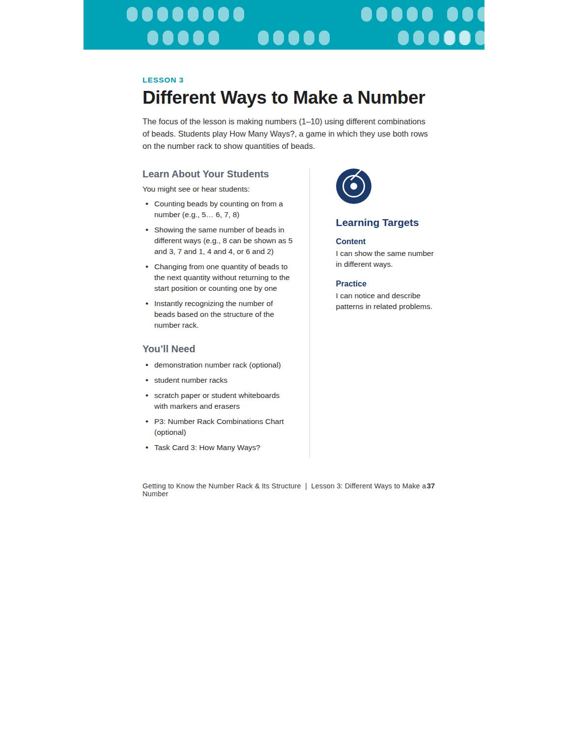LESSON 3
Different Ways to Make a Number
The focus of the lesson is making numbers (1–10) using different combinations of beads. Students play How Many Ways?, a game in which they use both rows on the number rack to show quantities of beads.
Learn About Your Students
You might see or hear students:
Counting beads by counting on from a number (e.g., 5… 6, 7, 8)
Showing the same number of beads in different ways (e.g., 8 can be shown as 5 and 3, 7 and 1, 4 and 4, or 6 and 2)
Changing from one quantity of beads to the next quantity without returning to the start position or counting one by one
Instantly recognizing the number of beads based on the structure of the number rack.
You’ll Need
demonstration number rack (optional)
student number racks
scratch paper or student whiteboards with markers and erasers
P3: Number Rack Combinations Chart (optional)
Task Card 3: How Many Ways?
Learning Targets
Content
I can show the same number in different ways.
Practice
I can notice and describe patterns in related problems.
Getting to Know the Number Rack & Its Structure | Lesson 3: Different Ways to Make a Number 37